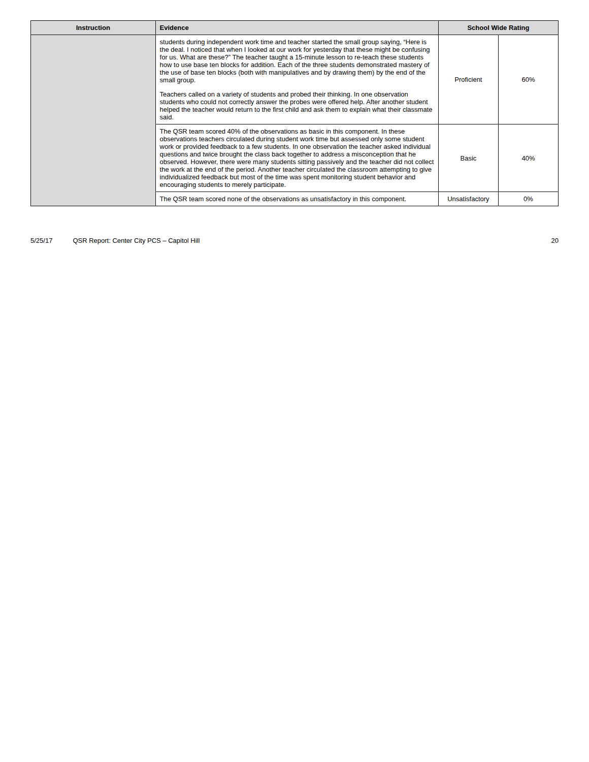| Instruction | Evidence | School Wide Rating |
| --- | --- | --- |
| | students during independent work time and teacher started the small group saying, “Here is the deal. I noticed that when I looked at our work for yesterday that these might be confusing for us. What are these?” The teacher taught a 15-minute lesson to re-teach these students how to use base ten blocks for addition. Each of the three students demonstrated mastery of the use of base ten blocks (both with manipulatives and by drawing them) by the end of the small group. Teachers called on a variety of students and probed their thinking. In one observation students who could not correctly answer the probes were offered help. After another student helped the teacher would return to the first child and ask them to explain what their classmate said. | Proficient | 60% |
| The QSR team scored 40% of the observations as basic in this component. In these observations teachers circulated during student work time but assessed only some student work or provided feedback to a few students. In one observation the teacher asked individual questions and twice brought the class back together to address a misconception that he observed. However, there were many students sitting passively and the teacher did not collect the work at the end of the period. Another teacher circulated the classroom attempting to give individualized feedback but most of the time was spent monitoring student behavior and encouraging students to merely participate. | Basic | 40% |
| The QSR team scored none of the observations as unsatisfactory in this component. | Unsatisfactory | 0% |
5/25/17
QSR Report: Center City PCS – Capitol Hill
20